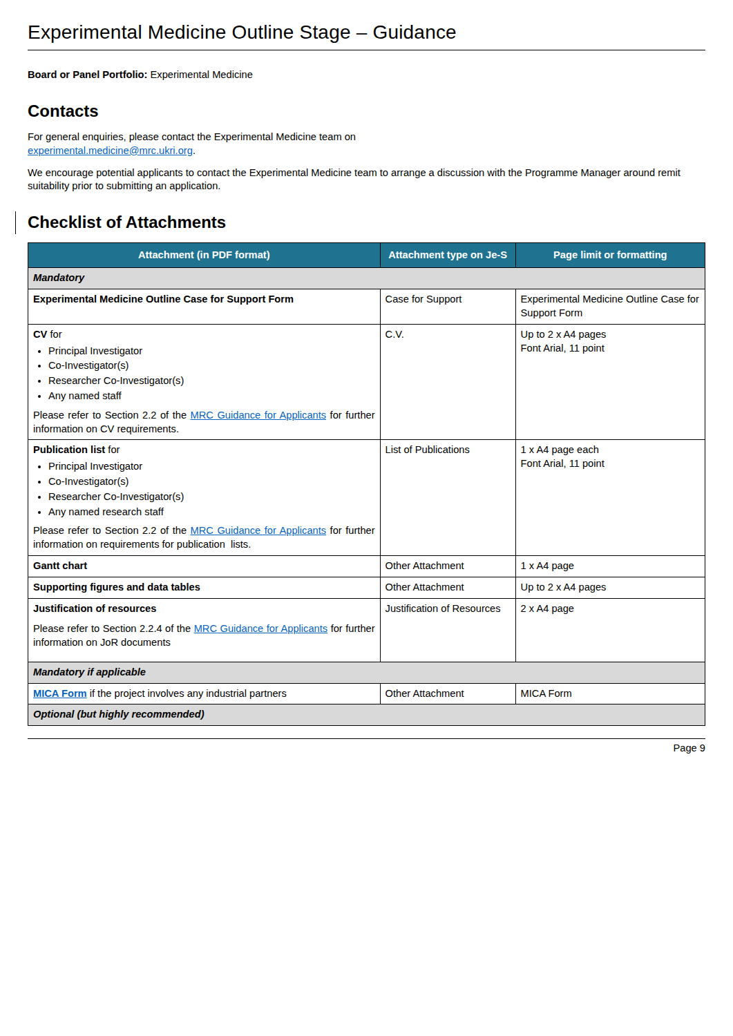Experimental Medicine Outline Stage – Guidance
Board or Panel Portfolio: Experimental Medicine
Contacts
For general enquiries, please contact the Experimental Medicine team on
experimental.medicine@mrc.ukri.org.
We encourage potential applicants to contact the Experimental Medicine team to arrange a discussion with the Programme Manager around remit suitability prior to submitting an application.
Checklist of Attachments
| Attachment (in PDF format) | Attachment type on Je-S | Page limit or formatting |
| --- | --- | --- |
| Mandatory |
| Experimental Medicine Outline Case for Support Form | Case for Support | Experimental Medicine Outline Case for Support Form |
| CV for Principal Investigator Co-Investigator(s) Researcher Co-Investigator(s) Any named staff Please refer to Section 2.2 of the MRC Guidance for Applicants for further information on CV requirements. | C.V. | Up to 2 x A4 pages Font Arial, 11 point |
| Publication list for Principal Investigator Co-Investigator(s) Researcher Co-Investigator(s) Any named research staff Please refer to Section 2.2 of the MRC Guidance for Applicants for further information on requirements for publication lists. | List of Publications | 1 x A4 page each Font Arial, 11 point |
| Gantt chart | Other Attachment | 1 x A4 page |
| Supporting figures and data tables | Other Attachment | Up to 2 x A4 pages |
| Justification of resources Please refer to Section 2.2.4 of the MRC Guidance for Applicants for further information on JoR documents | Justification of Resources | 2 x A4 page |
| Mandatory if applicable |
| MICA Form if the project involves any industrial partners | Other Attachment | MICA Form |
| Optional (but highly recommended) |
Page 9